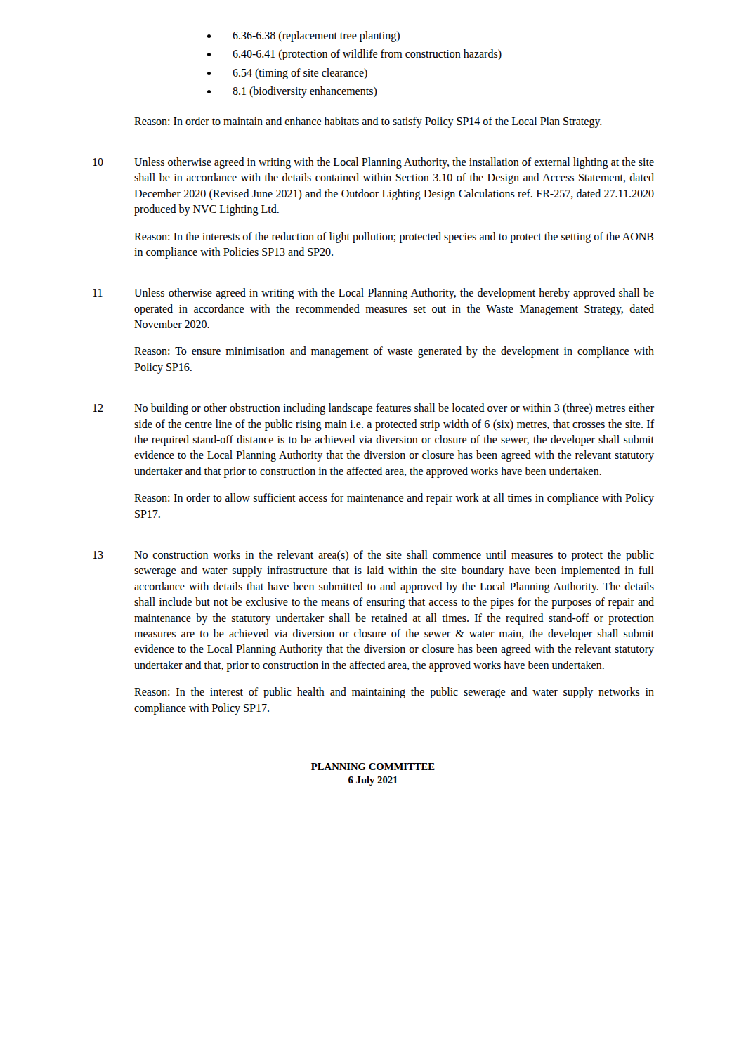6.36-6.38 (replacement tree planting)
6.40-6.41 (protection of wildlife from construction hazards)
6.54 (timing of site clearance)
8.1 (biodiversity enhancements)
Reason: In order to maintain and enhance habitats and to satisfy Policy SP14 of the Local Plan Strategy.
10
Unless otherwise agreed in writing with the Local Planning Authority, the installation of external lighting at the site shall be in accordance with the details contained within Section 3.10 of the Design and Access Statement, dated December 2020 (Revised June 2021) and the Outdoor Lighting Design Calculations ref. FR-257, dated 27.11.2020 produced by NVC Lighting Ltd.
Reason: In the interests of the reduction of light pollution; protected species and to protect the setting of the AONB in compliance with Policies SP13 and SP20.
11
Unless otherwise agreed in writing with the Local Planning Authority, the development hereby approved shall be operated in accordance with the recommended measures set out in the Waste Management Strategy, dated November 2020.
Reason: To ensure minimisation and management of waste generated by the development in compliance with Policy SP16.
12
No building or other obstruction including landscape features shall be located over or within 3 (three) metres either side of the centre line of the public rising main i.e. a protected strip width of 6 (six) metres, that crosses the site. If the required stand-off distance is to be achieved via diversion or closure of the sewer, the developer shall submit evidence to the Local Planning Authority that the diversion or closure has been agreed with the relevant statutory undertaker and that prior to construction in the affected area, the approved works have been undertaken.
Reason: In order to allow sufficient access for maintenance and repair work at all times in compliance with Policy SP17.
13
No construction works in the relevant area(s) of the site shall commence until measures to protect the public sewerage and water supply infrastructure that is laid within the site boundary have been implemented in full accordance with details that have been submitted to and approved by the Local Planning Authority. The details shall include but not be exclusive to the means of ensuring that access to the pipes for the purposes of repair and maintenance by the statutory undertaker shall be retained at all times. If the required stand-off or protection measures are to be achieved via diversion or closure of the sewer & water main, the developer shall submit evidence to the Local Planning Authority that the diversion or closure has been agreed with the relevant statutory undertaker and that, prior to construction in the affected area, the approved works have been undertaken.
Reason: In the interest of public health and maintaining the public sewerage and water supply networks in compliance with Policy SP17.
PLANNING COMMITTEE
6 July 2021